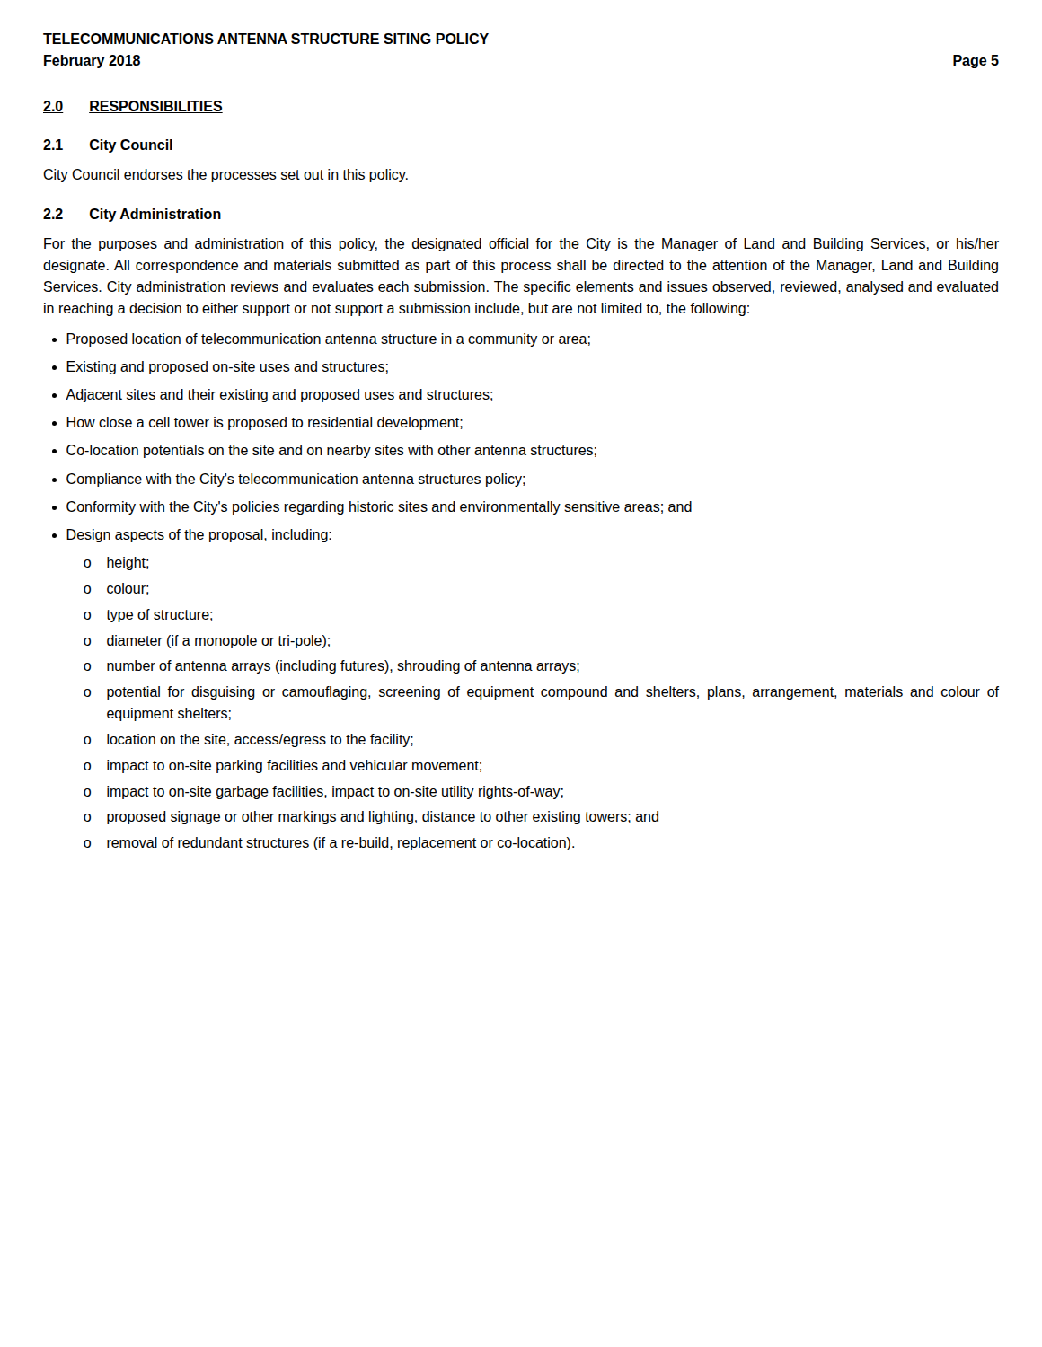Telecommunications Antenna Structure Siting Policy
February 2018 Page 5
2.0 RESPONSIBILITIES
2.1 City Council
City Council endorses the processes set out in this policy.
2.2 City Administration
For the purposes and administration of this policy, the designated official for the City is the Manager of Land and Building Services, or his/her designate. All correspondence and materials submitted as part of this process shall be directed to the attention of the Manager, Land and Building Services. City administration reviews and evaluates each submission. The specific elements and issues observed, reviewed, analysed and evaluated in reaching a decision to either support or not support a submission include, but are not limited to, the following:
Proposed location of telecommunication antenna structure in a community or area;
Existing and proposed on-site uses and structures;
Adjacent sites and their existing and proposed uses and structures;
How close a cell tower is proposed to residential development;
Co-location potentials on the site and on nearby sites with other antenna structures;
Compliance with the City's telecommunication antenna structures policy;
Conformity with the City's policies regarding historic sites and environmentally sensitive areas; and
Design aspects of the proposal, including:
height;
colour;
type of structure;
diameter (if a monopole or tri-pole);
number of antenna arrays (including futures), shrouding of antenna arrays;
potential for disguising or camouflaging, screening of equipment compound and shelters, plans, arrangement, materials and colour of equipment shelters;
location on the site, access/egress to the facility;
impact to on-site parking facilities and vehicular movement;
impact to on-site garbage facilities, impact to on-site utility rights-of-way;
proposed signage or other markings and lighting, distance to other existing towers; and
removal of redundant structures (if a re-build, replacement or co-location).